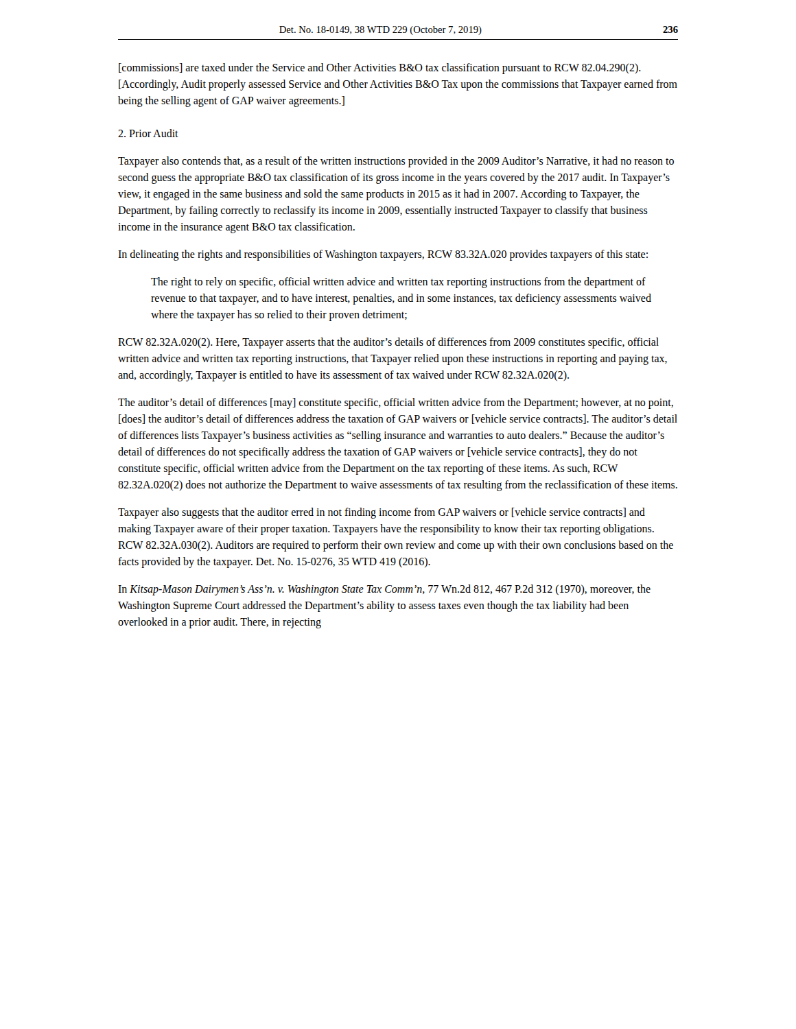Det. No. 18-0149, 38 WTD 229 (October 7, 2019)
236
[commissions] are taxed under the Service and Other Activities B&O tax classification pursuant to RCW 82.04.290(2). [Accordingly, Audit properly assessed Service and Other Activities B&O Tax upon the commissions that Taxpayer earned from being the selling agent of GAP waiver agreements.]
2. Prior Audit
Taxpayer also contends that, as a result of the written instructions provided in the 2009 Auditor’s Narrative, it had no reason to second guess the appropriate B&O tax classification of its gross income in the years covered by the 2017 audit. In Taxpayer’s view, it engaged in the same business and sold the same products in 2015 as it had in 2007. According to Taxpayer, the Department, by failing correctly to reclassify its income in 2009, essentially instructed Taxpayer to classify that business income in the insurance agent B&O tax classification.
In delineating the rights and responsibilities of Washington taxpayers, RCW 83.32A.020 provides taxpayers of this state:
The right to rely on specific, official written advice and written tax reporting instructions from the department of revenue to that taxpayer, and to have interest, penalties, and in some instances, tax deficiency assessments waived where the taxpayer has so relied to their proven detriment;
RCW 82.32A.020(2). Here, Taxpayer asserts that the auditor’s details of differences from 2009 constitutes specific, official written advice and written tax reporting instructions, that Taxpayer relied upon these instructions in reporting and paying tax, and, accordingly, Taxpayer is entitled to have its assessment of tax waived under RCW 82.32A.020(2).
The auditor’s detail of differences [may] constitute specific, official written advice from the Department; however, at no point, [does] the auditor’s detail of differences address the taxation of GAP waivers or [vehicle service contracts]. The auditor’s detail of differences lists Taxpayer’s business activities as “selling insurance and warranties to auto dealers.” Because the auditor’s detail of differences do not specifically address the taxation of GAP waivers or [vehicle service contracts], they do not constitute specific, official written advice from the Department on the tax reporting of these items. As such, RCW 82.32A.020(2) does not authorize the Department to waive assessments of tax resulting from the reclassification of these items.
Taxpayer also suggests that the auditor erred in not finding income from GAP waivers or [vehicle service contracts] and making Taxpayer aware of their proper taxation. Taxpayers have the responsibility to know their tax reporting obligations. RCW 82.32A.030(2). Auditors are required to perform their own review and come up with their own conclusions based on the facts provided by the taxpayer. Det. No. 15-0276, 35 WTD 419 (2016).
In Kitsap-Mason Dairymen’s Ass’n. v. Washington State Tax Comm’n, 77 Wn.2d 812, 467 P.2d 312 (1970), moreover, the Washington Supreme Court addressed the Department’s ability to assess taxes even though the tax liability had been overlooked in a prior audit. There, in rejecting